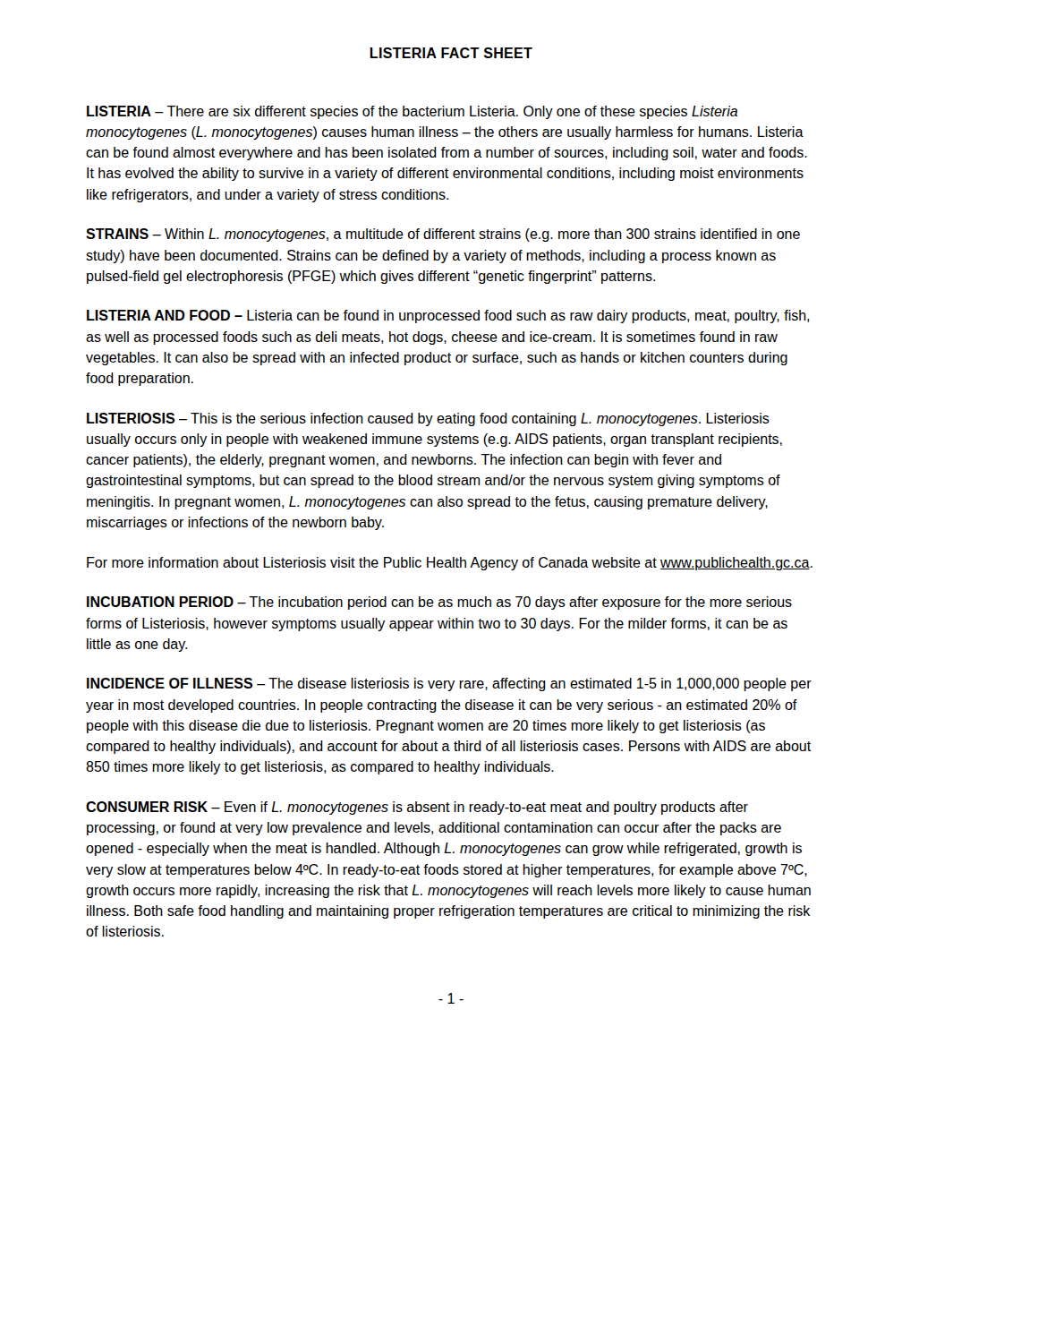LISTERIA FACT SHEET
LISTERIA – There are six different species of the bacterium Listeria. Only one of these species Listeria monocytogenes (L. monocytogenes) causes human illness – the others are usually harmless for humans. Listeria can be found almost everywhere and has been isolated from a number of sources, including soil, water and foods. It has evolved the ability to survive in a variety of different environmental conditions, including moist environments like refrigerators, and under a variety of stress conditions.
STRAINS – Within L. monocytogenes, a multitude of different strains (e.g. more than 300 strains identified in one study) have been documented. Strains can be defined by a variety of methods, including a process known as pulsed-field gel electrophoresis (PFGE) which gives different “genetic fingerprint” patterns.
LISTERIA AND FOOD – Listeria can be found in unprocessed food such as raw dairy products, meat, poultry, fish, as well as processed foods such as deli meats, hot dogs, cheese and ice-cream. It is sometimes found in raw vegetables. It can also be spread with an infected product or surface, such as hands or kitchen counters during food preparation.
LISTERIOSIS – This is the serious infection caused by eating food containing L. monocytogenes. Listeriosis usually occurs only in people with weakened immune systems (e.g. AIDS patients, organ transplant recipients, cancer patients), the elderly, pregnant women, and newborns. The infection can begin with fever and gastrointestinal symptoms, but can spread to the blood stream and/or the nervous system giving symptoms of meningitis. In pregnant women, L. monocytogenes can also spread to the fetus, causing premature delivery, miscarriages or infections of the newborn baby.
For more information about Listeriosis visit the Public Health Agency of Canada website at www.publichealth.gc.ca.
INCUBATION PERIOD – The incubation period can be as much as 70 days after exposure for the more serious forms of Listeriosis, however symptoms usually appear within two to 30 days. For the milder forms, it can be as little as one day.
INCIDENCE OF ILLNESS – The disease listeriosis is very rare, affecting an estimated 1-5 in 1,000,000 people per year in most developed countries. In people contracting the disease it can be very serious - an estimated 20% of people with this disease die due to listeriosis. Pregnant women are 20 times more likely to get listeriosis (as compared to healthy individuals), and account for about a third of all listeriosis cases. Persons with AIDS are about 850 times more likely to get listeriosis, as compared to healthy individuals.
CONSUMER RISK – Even if L. monocytogenes is absent in ready-to-eat meat and poultry products after processing, or found at very low prevalence and levels, additional contamination can occur after the packs are opened - especially when the meat is handled. Although L. monocytogenes can grow while refrigerated, growth is very slow at temperatures below 4ºC. In ready-to-eat foods stored at higher temperatures, for example above 7ºC, growth occurs more rapidly, increasing the risk that L. monocytogenes will reach levels more likely to cause human illness. Both safe food handling and maintaining proper refrigeration temperatures are critical to minimizing the risk of listeriosis.
- 1 -